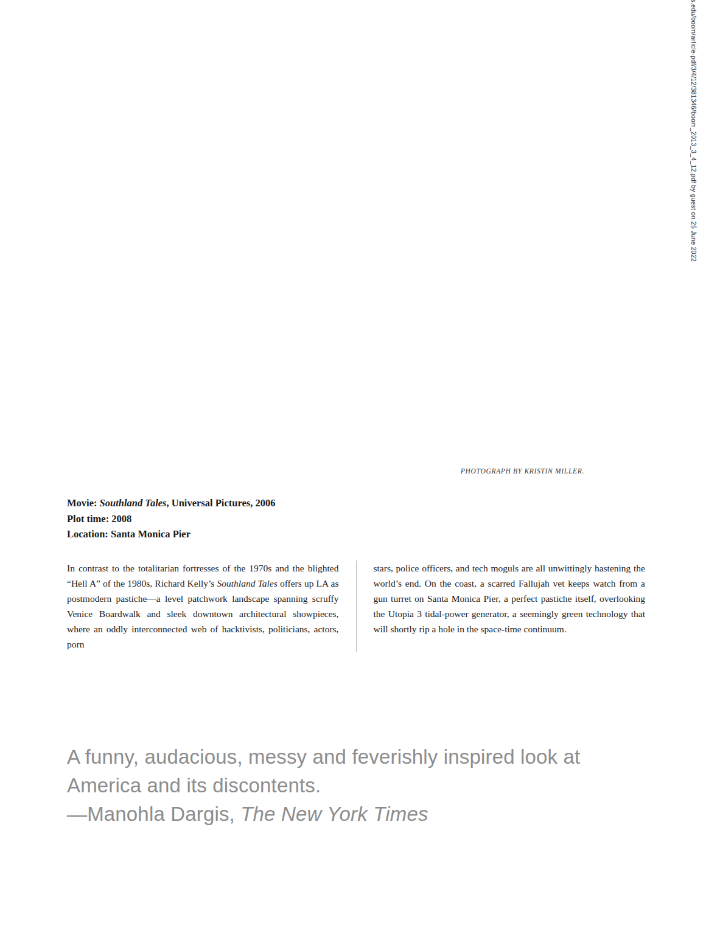Downloaded from http://online.ucpress.edu/boom/article-pdf/3/4/12/381346/boom_2013_3_4_12.pdf by guest on 25 June 2022
Photograph by Kristin Miller.
Movie: Southland Tales, Universal Pictures, 2006
Plot time: 2008
Location: Santa Monica Pier
In contrast to the totalitarian fortresses of the 1970s and the blighted “Hell A” of the 1980s, Richard Kelly’s Southland Tales offers up LA as postmodern pastiche—a level patchwork landscape spanning scruffy Venice Boardwalk and sleek downtown architectural showpieces, where an oddly interconnected web of hacktivists, politicians, actors, porn
stars, police officers, and tech moguls are all unwittingly hastening the world’s end. On the coast, a scarred Fallujah vet keeps watch from a gun turret on Santa Monica Pier, a perfect pastiche itself, overlooking the Utopia 3 tidal-power generator, a seemingly green technology that will shortly rip a hole in the space-time continuum.
A funny, audacious, messy and feverishly inspired look at America and its discontents. —Manohla Dargis, The New York Times